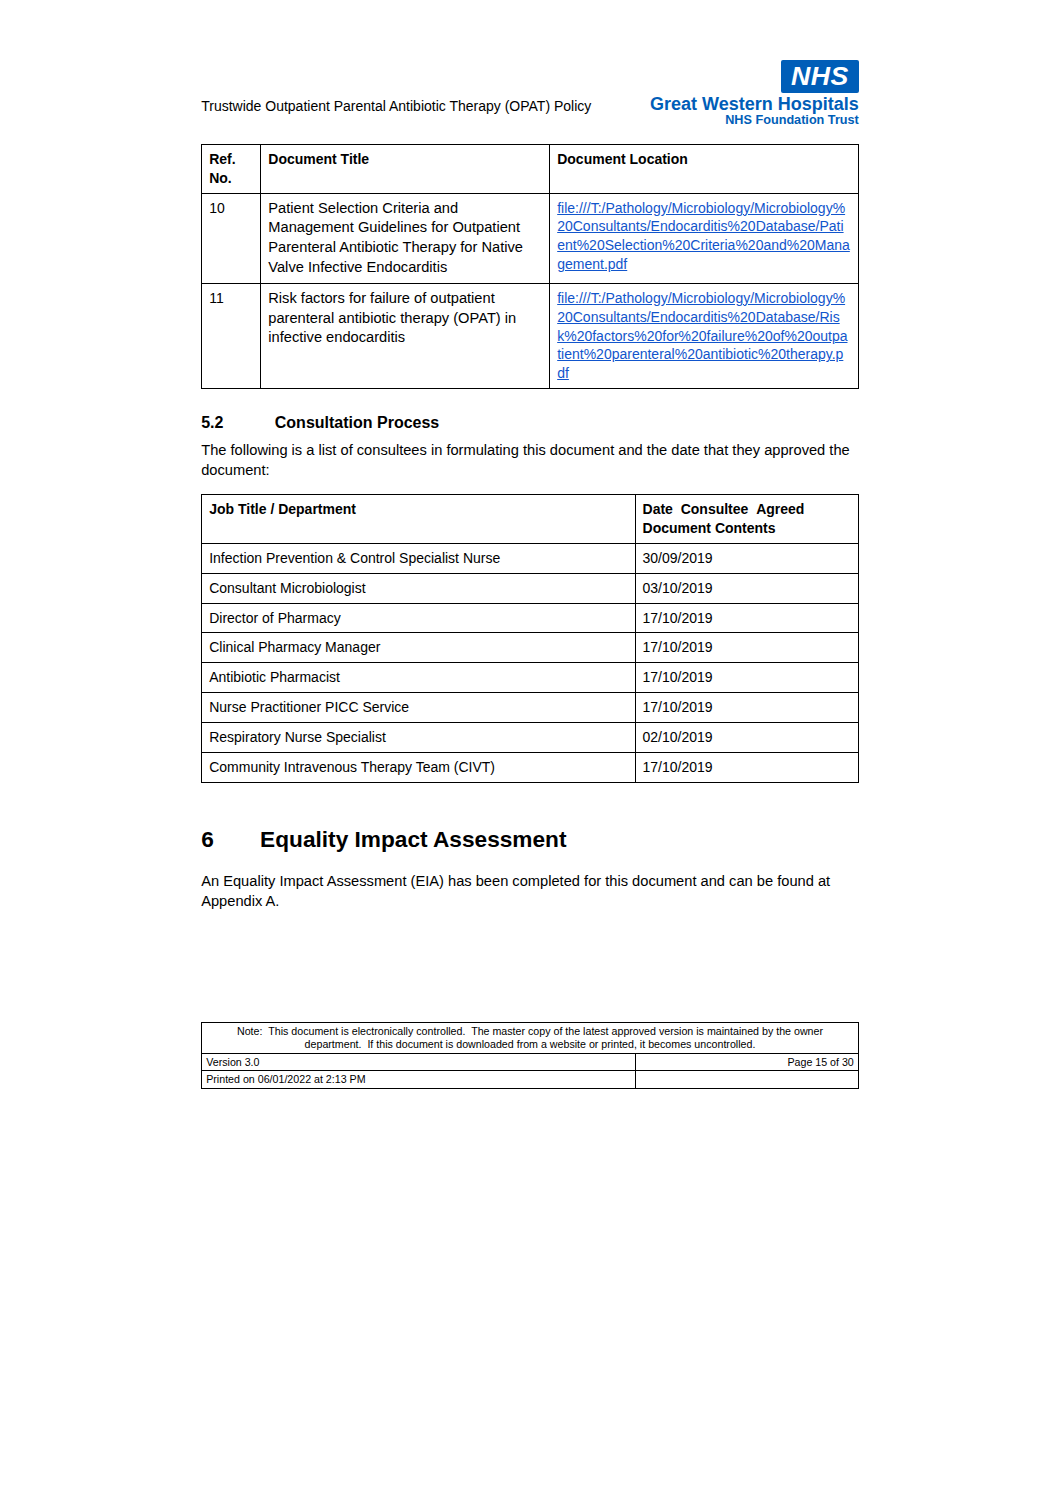Trustwide Outpatient Parental Antibiotic Therapy (OPAT) Policy
NHS
Great Western Hospitals
NHS Foundation Trust
| Ref. No. | Document Title | Document Location |
| --- | --- | --- |
| 10 | Patient Selection Criteria and Management Guidelines for Outpatient Parenteral Antibiotic Therapy for Native Valve Infective Endocarditis | file:///T:/Pathology/Microbiology/Microbiology%20Consultants/Endocarditis%20Database/Patient%20Selection%20Criteria%20and%20Management.pdf |
| 11 | Risk factors for failure of outpatient parenteral antibiotic therapy (OPAT) in infective endocarditis | file:///T:/Pathology/Microbiology/Microbiology%20Consultants/Endocarditis%20Database/Risk%20factors%20for%20failure%20of%20outpatient%20parenteral%20antibiotic%20therapy.pdf |
5.2 Consultation Process
The following is a list of consultees in formulating this document and the date that they approved the document:
| Job Title / Department | Date Consultee Agreed Document Contents |
| --- | --- |
| Infection Prevention & Control Specialist Nurse | 30/09/2019 |
| Consultant Microbiologist | 03/10/2019 |
| Director of Pharmacy | 17/10/2019 |
| Clinical Pharmacy Manager | 17/10/2019 |
| Antibiotic Pharmacist | 17/10/2019 |
| Nurse Practitioner PICC Service | 17/10/2019 |
| Respiratory Nurse Specialist | 02/10/2019 |
| Community Intravenous Therapy Team (CIVT) | 17/10/2019 |
6 Equality Impact Assessment
An Equality Impact Assessment (EIA) has been completed for this document and can be found at Appendix A.
Note: This document is electronically controlled. The master copy of the latest approved version is maintained by the owner department. If this document is downloaded from a website or printed, it becomes uncontrolled.
| Version 3.0 | Page 15 of 30 |
| Printed on 06/01/2022 at 2:13 PM | |